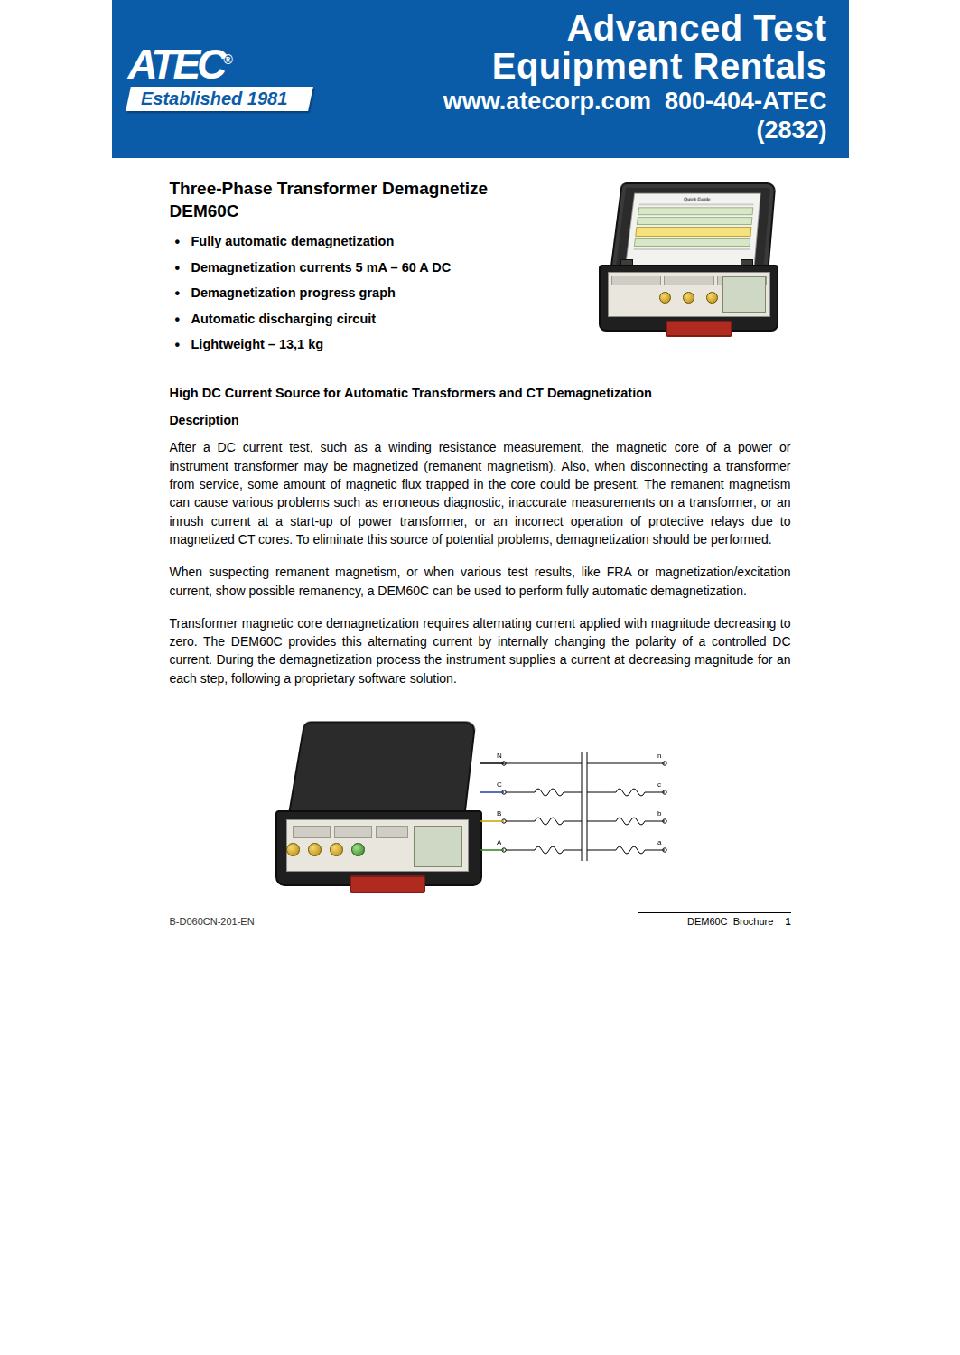ATEC®
Established 1981
Advanced Test Equipment Rentals
www.atecorp.com 800-404-ATEC (2832)
Three-Phase Transformer Demagnetize
DEM60C
Fully automatic demagnetization
Demagnetization currents 5 mA – 60 A DC
Demagnetization progress graph
Automatic discharging circuit
Lightweight – 13,1 kg
Quick Guide
High DC Current Source for Automatic Transformers and CT Demagnetization
Description
After a DC current test, such as a winding resistance measurement, the magnetic core of a power or instrument transformer may be magnetized (remanent magnetism). Also, when disconnecting a transformer from service, some amount of magnetic flux trapped in the core could be present. The remanent magnetism can cause various problems such as erroneous diagnostic, inaccurate measurements on a transformer, or an inrush current at a start-up of power transformer, or an incorrect operation of protective relays due to magnetized CT cores. To eliminate this source of potential problems, demagnetization should be performed.
When suspecting remanent magnetism, or when various test results, like FRA or magnetization/excitation current, show possible remanency, a DEM60C can be used to perform fully automatic demagnetization.
Transformer magnetic core demagnetization requires alternating current applied with magnitude decreasing to zero. The DEM60C provides this alternating current by internally changing the polarity of a controlled DC current. During the demagnetization process the instrument supplies a current at decreasing magnitude for an each step, following a proprietary software solution.
N n C c B b A a
B-D060CN-201-EN
DEM60C Brochure 1